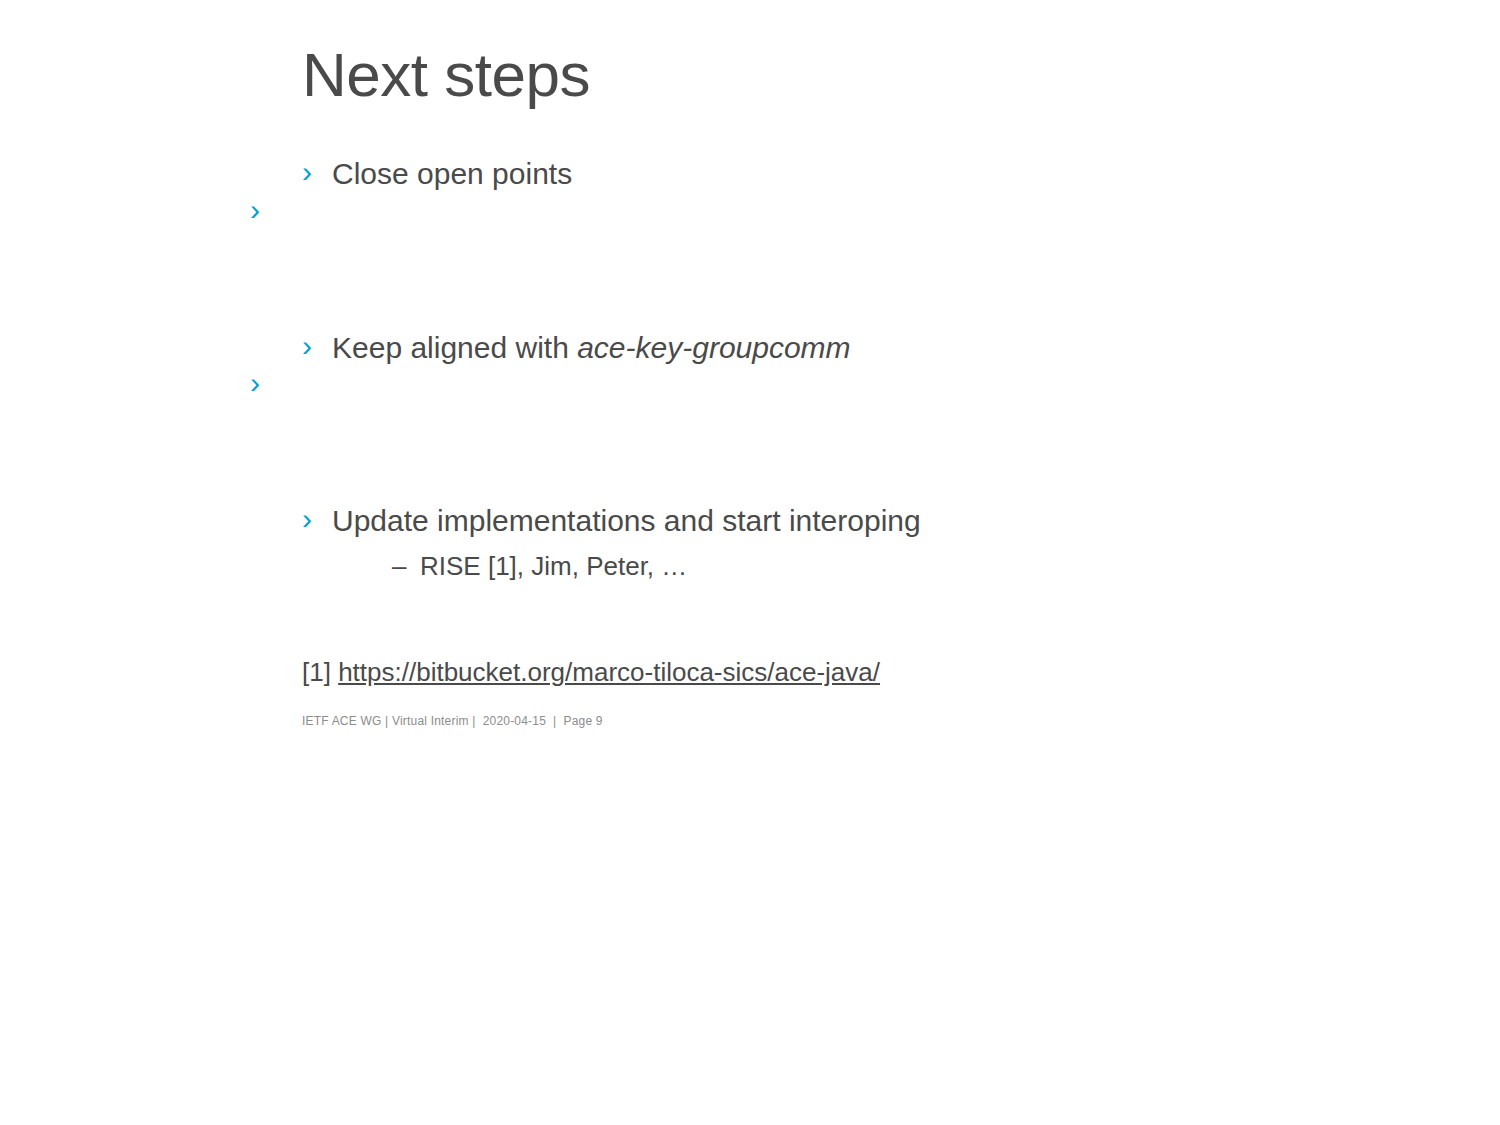Next steps
Close open points
Keep aligned with ace-key-groupcomm
Update implementations and start interoping
RISE [1], Jim, Peter, …
[1] https://bitbucket.org/marco-tiloca-sics/ace-java/
IETF ACE WG | Virtual Interim | 2020-04-15 | Page 9